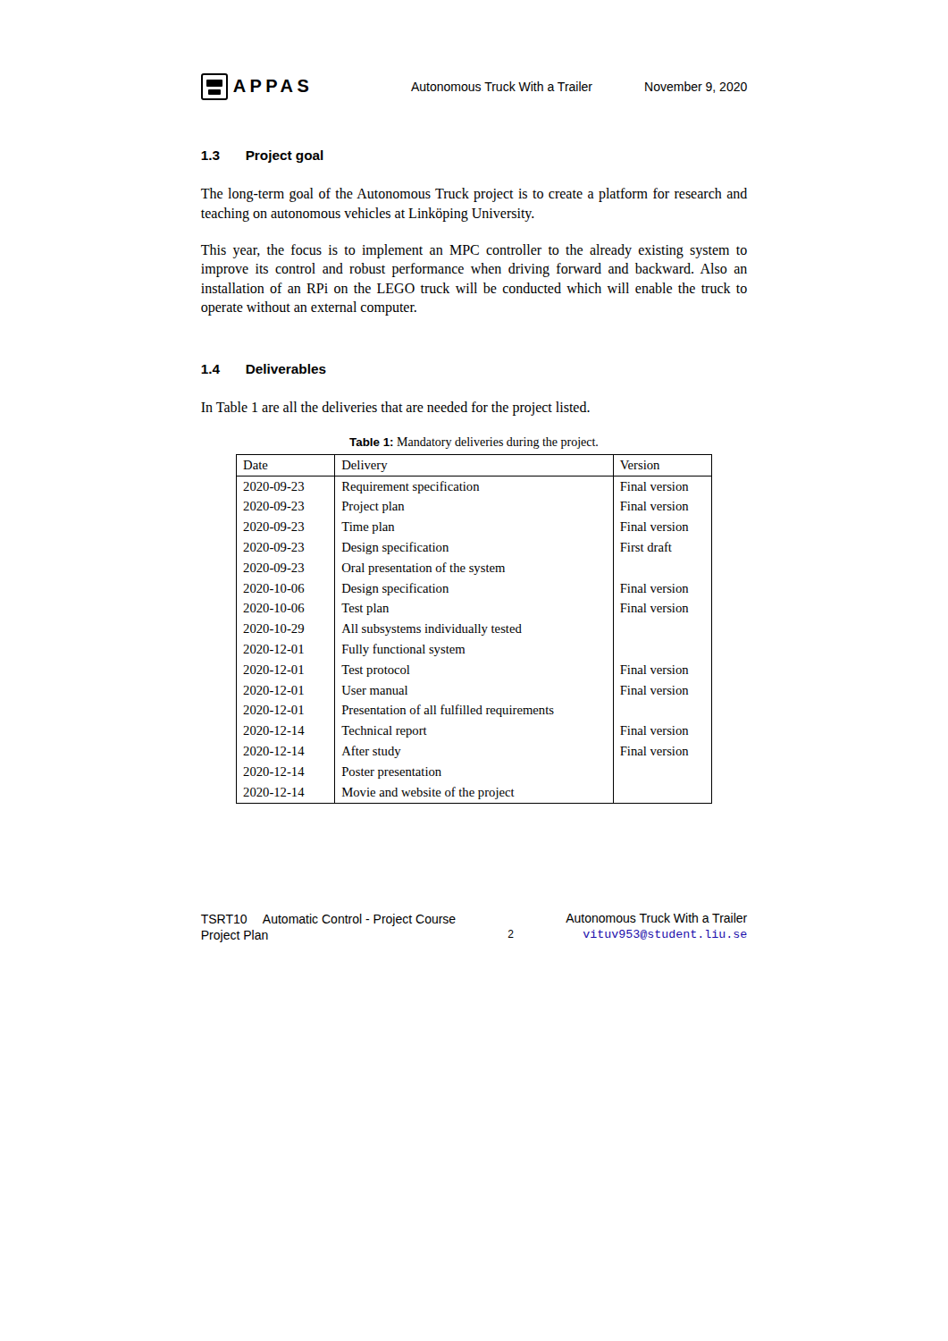APPAS
Autonomous Truck With a Trailer
November 9, 2020
1.3 Project goal
The long-term goal of the Autonomous Truck project is to create a platform for research and teaching on autonomous vehicles at Linköping University.
This year, the focus is to implement an MPC controller to the already existing system to improve its control and robust performance when driving forward and backward. Also an installation of an RPi on the LEGO truck will be conducted which will enable the truck to operate without an external computer.
1.4 Deliverables
In Table 1 are all the deliveries that are needed for the project listed.
Table 1: Mandatory deliveries during the project.
| Date | Delivery | Version |
| --- | --- | --- |
| 2020-09-23 | Requirement specification | Final version |
| 2020-09-23 | Project plan | Final version |
| 2020-09-23 | Time plan | Final version |
| 2020-09-23 | Design specification | First draft |
| 2020-09-23 | Oral presentation of the system | |
| 2020-10-06 | Design specification | Final version |
| 2020-10-06 | Test plan | Final version |
| 2020-10-29 | All subsystems individually tested | |
| 2020-12-01 | Fully functional system | |
| 2020-12-01 | Test protocol | Final version |
| 2020-12-01 | User manual | Final version |
| 2020-12-01 | Presentation of all fulfilled requirements | |
| 2020-12-14 | Technical report | Final version |
| 2020-12-14 | After study | Final version |
| 2020-12-14 | Poster presentation | |
| 2020-12-14 | Movie and website of the project | |
TSRT10 Automatic Control - Project Course
Project Plan
2
Autonomous Truck With a Trailer
vituv953@student.liu.se